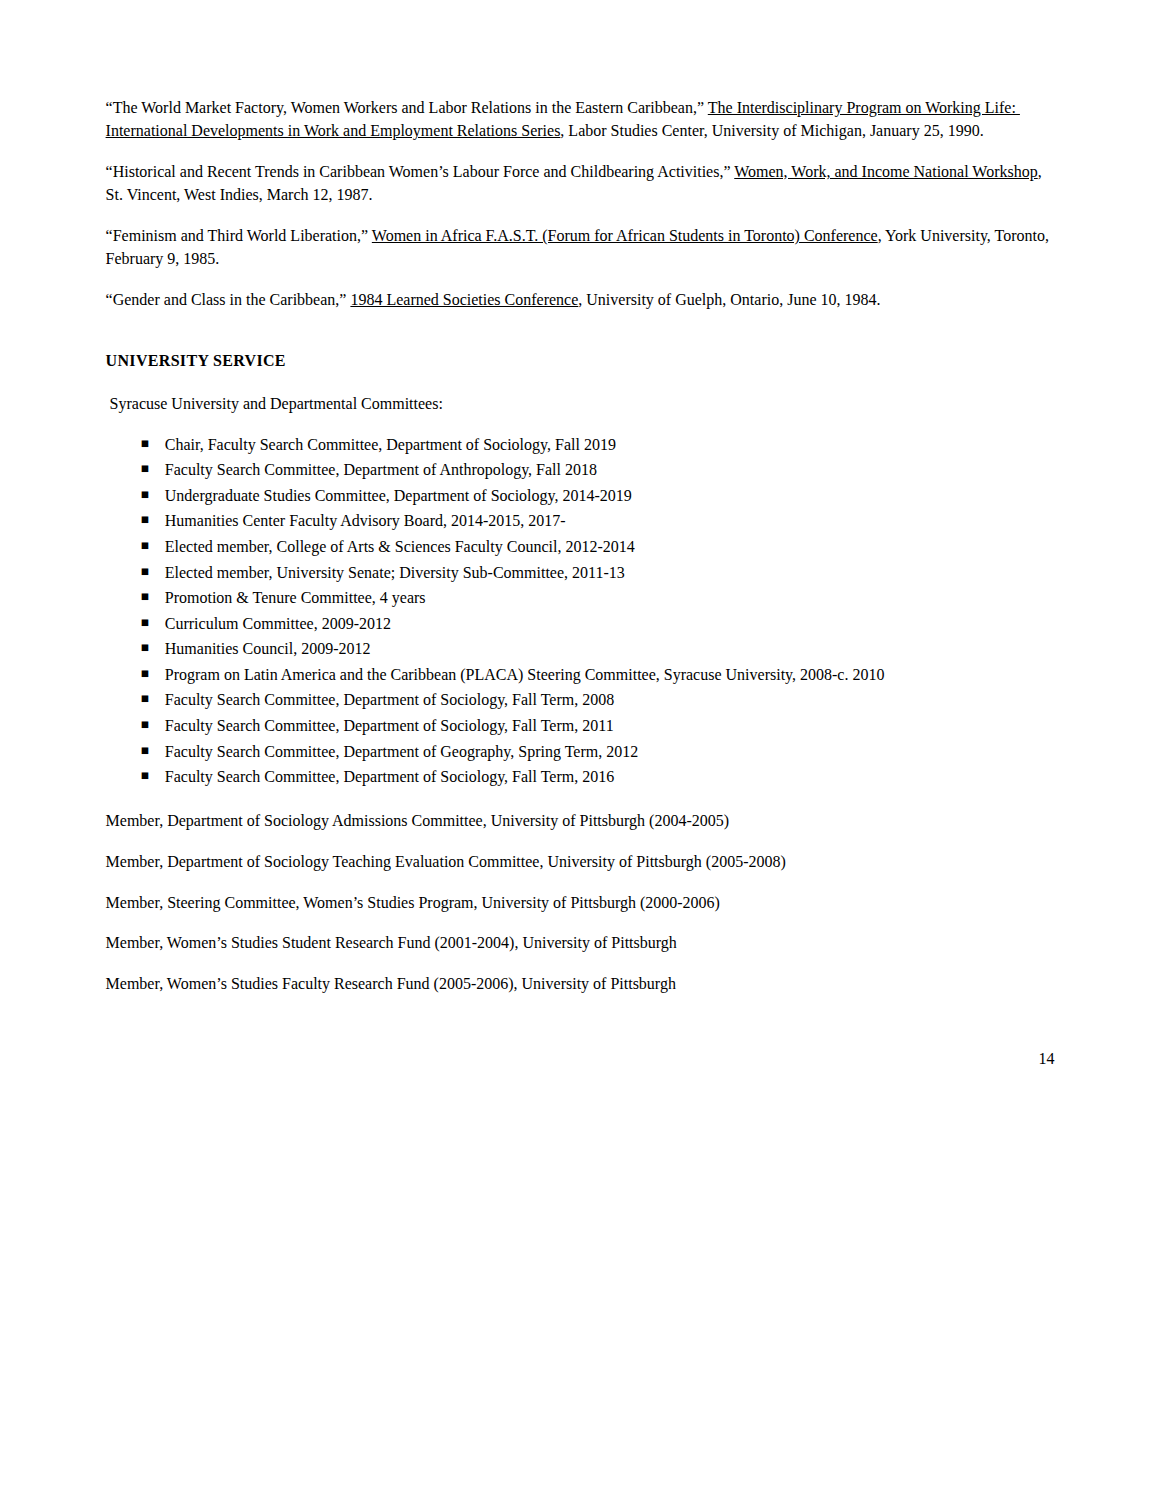“The World Market Factory, Women Workers and Labor Relations in the Eastern Caribbean,” The Interdisciplinary Program on Working Life: International Developments in Work and Employment Relations Series, Labor Studies Center, University of Michigan, January 25, 1990.
“Historical and Recent Trends in Caribbean Women’s Labour Force and Childbearing Activities,” Women, Work, and Income National Workshop, St. Vincent, West Indies, March 12, 1987.
“Feminism and Third World Liberation,” Women in Africa F.A.S.T. (Forum for African Students in Toronto) Conference, York University, Toronto, February 9, 1985.
“Gender and Class in the Caribbean,” 1984 Learned Societies Conference, University of Guelph, Ontario, June 10, 1984.
UNIVERSITY SERVICE
Syracuse University and Departmental Committees:
Chair, Faculty Search Committee, Department of Sociology, Fall 2019
Faculty Search Committee, Department of Anthropology, Fall 2018
Undergraduate Studies Committee, Department of Sociology, 2014-2019
Humanities Center Faculty Advisory Board, 2014-2015, 2017-
Elected member, College of Arts & Sciences Faculty Council, 2012-2014
Elected member, University Senate; Diversity Sub-Committee, 2011-13
Promotion & Tenure Committee, 4 years
Curriculum Committee, 2009-2012
Humanities Council, 2009-2012
Program on Latin America and the Caribbean (PLACA) Steering Committee, Syracuse University, 2008-c. 2010
Faculty Search Committee, Department of Sociology, Fall Term, 2008
Faculty Search Committee, Department of Sociology, Fall Term, 2011
Faculty Search Committee, Department of Geography, Spring Term, 2012
Faculty Search Committee, Department of Sociology, Fall Term, 2016
Member, Department of Sociology Admissions Committee, University of Pittsburgh (2004-2005)
Member, Department of Sociology Teaching Evaluation Committee, University of Pittsburgh (2005-2008)
Member, Steering Committee, Women’s Studies Program, University of Pittsburgh (2000-2006)
Member, Women’s Studies Student Research Fund (2001-2004), University of Pittsburgh
Member, Women’s Studies Faculty Research Fund (2005-2006), University of Pittsburgh
14